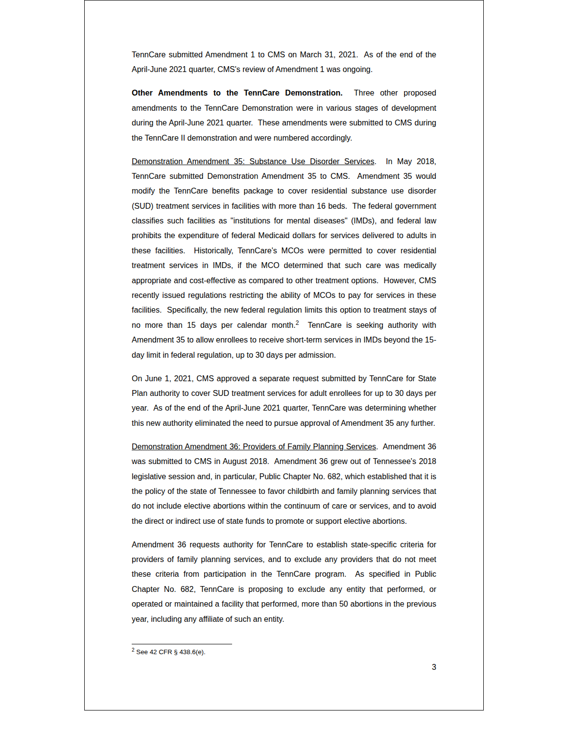TennCare submitted Amendment 1 to CMS on March 31, 2021. As of the end of the April-June 2021 quarter, CMS's review of Amendment 1 was ongoing.
Other Amendments to the TennCare Demonstration. Three other proposed amendments to the TennCare Demonstration were in various stages of development during the April-June 2021 quarter. These amendments were submitted to CMS during the TennCare II demonstration and were numbered accordingly.
Demonstration Amendment 35: Substance Use Disorder Services. In May 2018, TennCare submitted Demonstration Amendment 35 to CMS. Amendment 35 would modify the TennCare benefits package to cover residential substance use disorder (SUD) treatment services in facilities with more than 16 beds. The federal government classifies such facilities as "institutions for mental diseases" (IMDs), and federal law prohibits the expenditure of federal Medicaid dollars for services delivered to adults in these facilities. Historically, TennCare's MCOs were permitted to cover residential treatment services in IMDs, if the MCO determined that such care was medically appropriate and cost-effective as compared to other treatment options. However, CMS recently issued regulations restricting the ability of MCOs to pay for services in these facilities. Specifically, the new federal regulation limits this option to treatment stays of no more than 15 days per calendar month.2 TennCare is seeking authority with Amendment 35 to allow enrollees to receive short-term services in IMDs beyond the 15-day limit in federal regulation, up to 30 days per admission.
On June 1, 2021, CMS approved a separate request submitted by TennCare for State Plan authority to cover SUD treatment services for adult enrollees for up to 30 days per year. As of the end of the April-June 2021 quarter, TennCare was determining whether this new authority eliminated the need to pursue approval of Amendment 35 any further.
Demonstration Amendment 36: Providers of Family Planning Services. Amendment 36 was submitted to CMS in August 2018. Amendment 36 grew out of Tennessee's 2018 legislative session and, in particular, Public Chapter No. 682, which established that it is the policy of the state of Tennessee to favor childbirth and family planning services that do not include elective abortions within the continuum of care or services, and to avoid the direct or indirect use of state funds to promote or support elective abortions.
Amendment 36 requests authority for TennCare to establish state-specific criteria for providers of family planning services, and to exclude any providers that do not meet these criteria from participation in the TennCare program. As specified in Public Chapter No. 682, TennCare is proposing to exclude any entity that performed, or operated or maintained a facility that performed, more than 50 abortions in the previous year, including any affiliate of such an entity.
2 See 42 CFR § 438.6(e).
3